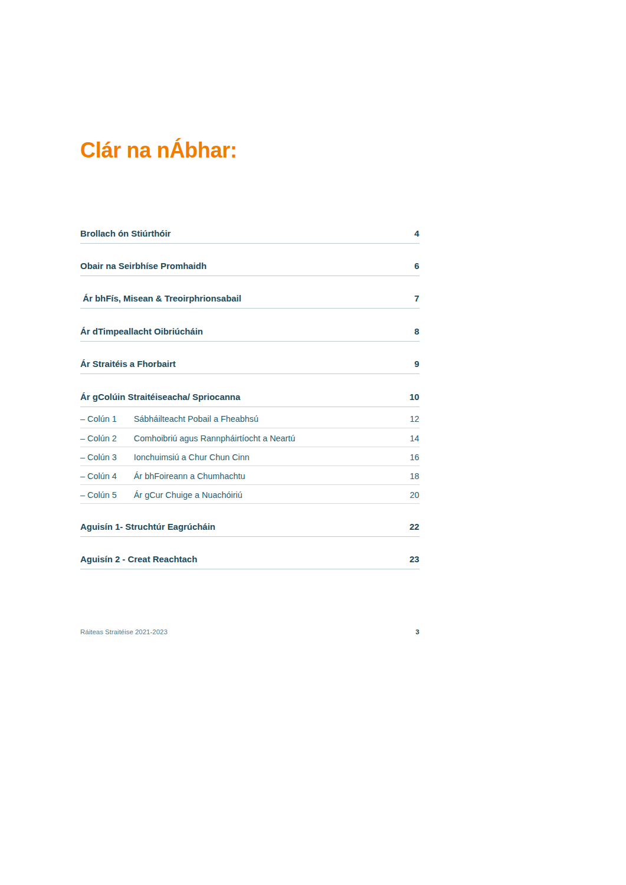Clár na nÁbhar:
| Brollach ón Stiúrthóir | 4 |
| Obair na Seirbhíse Promhaidh | 6 |
| Ár bhFís, Misean & Treoirphrionsabail | 7 |
| Ár dTimpeallacht Oibriúcháin | 8 |
| Ár Straitéis a Fhorbairt | 9 |
| Ár gColúin Straitéiseacha/ Spriocanna | 10 |
| – Colún 1 Sábháilteacht Pobail a Fheabhsú | 12 |
| – Colún 2 Comhoibriú agus Rannpháirtíocht a Neartú | 14 |
| – Colún 3 Ionchuimsiú a Chur Chun Cinn | 16 |
| – Colún 4 Ár bhFoireann a Chumhachtu | 18 |
| – Colún 5 Ár gCur Chuige a Nuachóiriú | 20 |
| Aguisín 1- Struchtúr Eagrúcháin | 22 |
| Aguisín 2 - Creat Reachtach | 23 |
Ráiteas Straitéise 2021-2023 3